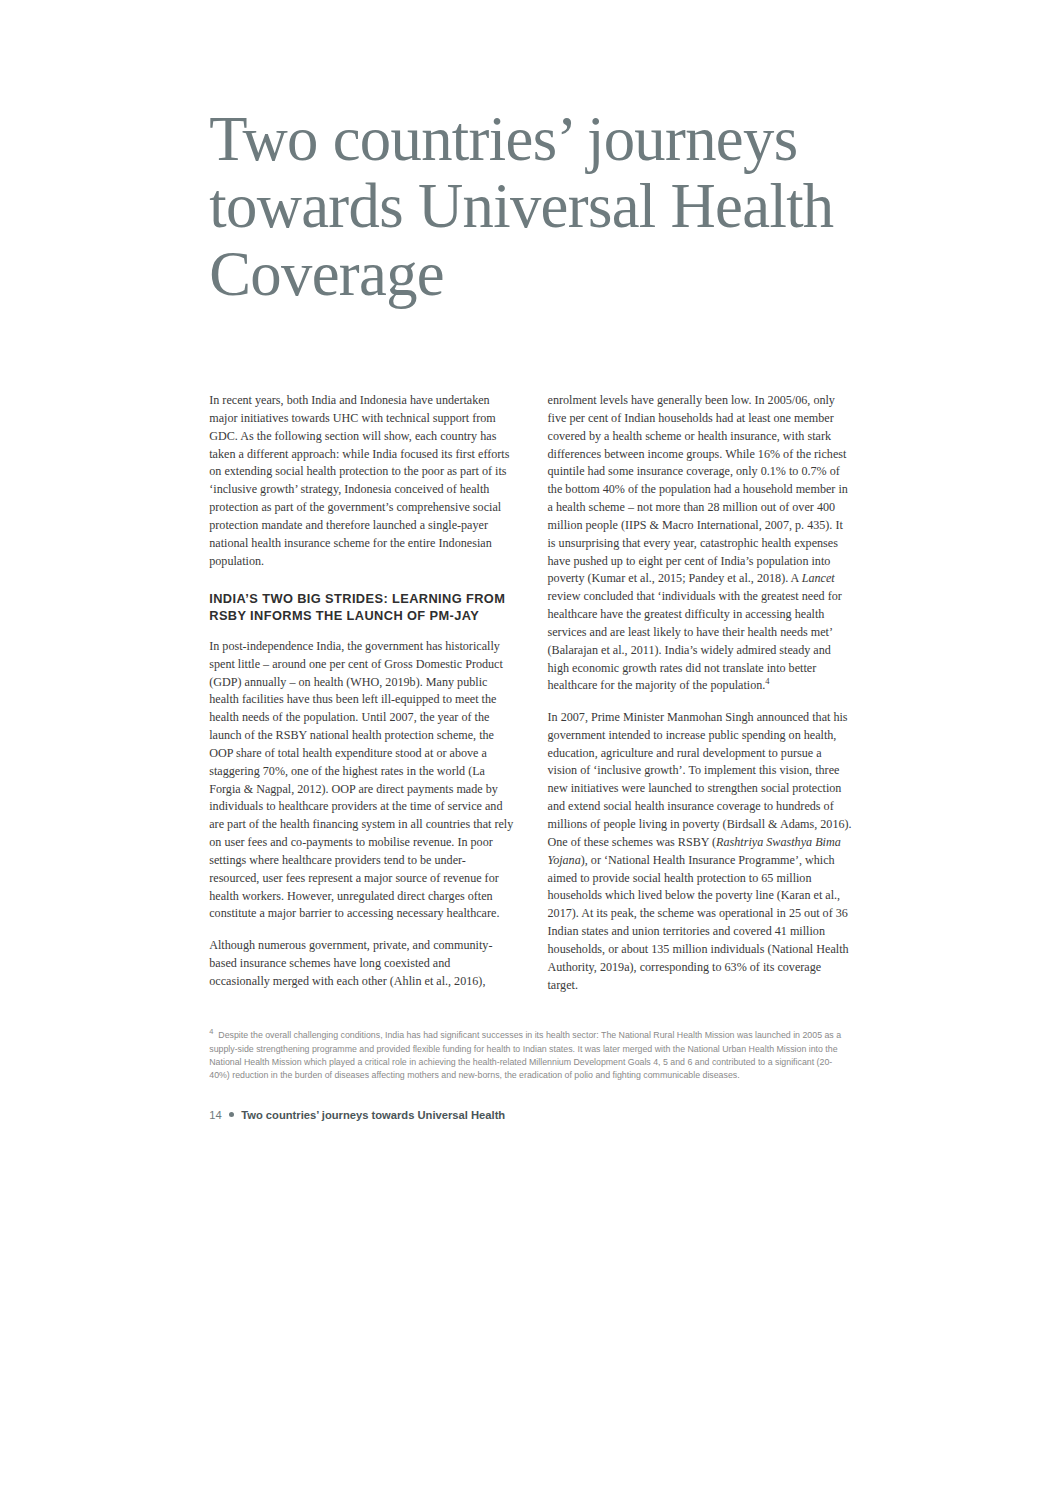Two countries’ journeys towards Universal Health Coverage
In recent years, both India and Indonesia have undertaken major initiatives towards UHC with technical support from GDC. As the following section will show, each country has taken a different approach: while India focused its first efforts on extending social health protection to the poor as part of its ‘inclusive growth’ strategy, Indonesia conceived of health protection as part of the government’s comprehensive social protection mandate and therefore launched a single-payer national health insurance scheme for the entire Indonesian population.
INDIA’S TWO BIG STRIDES: LEARNING FROM RSBY INFORMS THE LAUNCH OF PM-JAY
In post-independence India, the government has historically spent little – around one per cent of Gross Domestic Product (GDP) annually – on health (WHO, 2019b). Many public health facilities have thus been left ill-equipped to meet the health needs of the population. Until 2007, the year of the launch of the RSBY national health protection scheme, the OOP share of total health expenditure stood at or above a staggering 70%, one of the highest rates in the world (La Forgia & Nagpal, 2012). OOP are direct payments made by individuals to healthcare providers at the time of service and are part of the health financing system in all countries that rely on user fees and co-payments to mobilise revenue. In poor settings where healthcare providers tend to be under-resourced, user fees represent a major source of revenue for health workers. However, unregulated direct charges often constitute a major barrier to accessing necessary healthcare.
Although numerous government, private, and community-based insurance schemes have long coexisted and occasionally merged with each other (Ahlin et al., 2016), enrolment levels have generally been low. In 2005/06, only five per cent of Indian households had at least one member covered by a health scheme or health insurance, with stark differences between income groups. While 16% of the richest quintile had some insurance coverage, only 0.1% to 0.7% of the bottom 40% of the population had a household member in a health scheme – not more than 28 million out of over 400 million people (IIPS & Macro International, 2007, p. 435). It is unsurprising that every year, catastrophic health expenses have pushed up to eight per cent of India’s population into poverty (Kumar et al., 2015; Pandey et al., 2018). A Lancet review concluded that ‘individuals with the greatest need for healthcare have the greatest difficulty in accessing health services and are least likely to have their health needs met’ (Balarajan et al., 2011). India’s widely admired steady and high economic growth rates did not translate into better healthcare for the majority of the population.4
In 2007, Prime Minister Manmohan Singh announced that his government intended to increase public spending on health, education, agriculture and rural development to pursue a vision of ‘inclusive growth’. To implement this vision, three new initiatives were launched to strengthen social protection and extend social health insurance coverage to hundreds of millions of people living in poverty (Birdsall & Adams, 2016). One of these schemes was RSBY (Rashtriya Swasthya Bima Yojana), or ‘National Health Insurance Programme’, which aimed to provide social health protection to 65 million households which lived below the poverty line (Karan et al., 2017). At its peak, the scheme was operational in 25 out of 36 Indian states and union territories and covered 41 million households, or about 135 million individuals (National Health Authority, 2019a), corresponding to 63% of its coverage target.
4 Despite the overall challenging conditions, India has had significant successes in its health sector: The National Rural Health Mission was launched in 2005 as a supply-side strengthening programme and provided flexible funding for health to Indian states. It was later merged with the National Urban Health Mission into the National Health Mission which played a critical role in achieving the health-related Millennium Development Goals 4, 5 and 6 and contributed to a significant (20-40%) reduction in the burden of diseases affecting mothers and new-borns, the eradication of polio and fighting communicable diseases.
14 Two countries’ journeys towards Universal Health